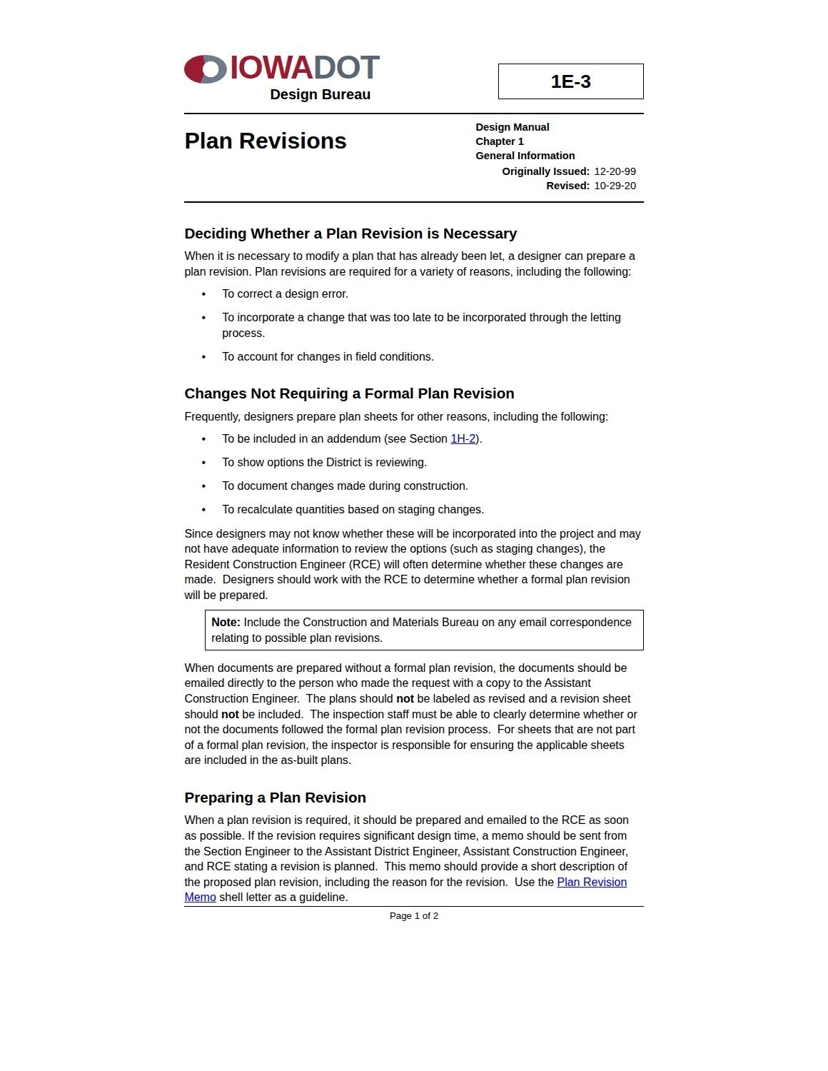IOWA DOT
Design Bureau
1E-3
Plan Revisions
Design Manual Chapter 1 General Information
Originally Issued: 12-20-99
Revised: 10-29-20
Deciding Whether a Plan Revision is Necessary
When it is necessary to modify a plan that has already been let, a designer can prepare a plan revision. Plan revisions are required for a variety of reasons, including the following:
To correct a design error.
To incorporate a change that was too late to be incorporated through the letting process.
To account for changes in field conditions.
Changes Not Requiring a Formal Plan Revision
Frequently, designers prepare plan sheets for other reasons, including the following:
To be included in an addendum (see Section 1H-2).
To show options the District is reviewing.
To document changes made during construction.
To recalculate quantities based on staging changes.
Since designers may not know whether these will be incorporated into the project and may not have adequate information to review the options (such as staging changes), the Resident Construction Engineer (RCE) will often determine whether these changes are made. Designers should work with the RCE to determine whether a formal plan revision will be prepared.
Note: Include the Construction and Materials Bureau on any email correspondence relating to possible plan revisions.
When documents are prepared without a formal plan revision, the documents should be emailed directly to the person who made the request with a copy to the Assistant Construction Engineer. The plans should not be labeled as revised and a revision sheet should not be included. The inspection staff must be able to clearly determine whether or not the documents followed the formal plan revision process. For sheets that are not part of a formal plan revision, the inspector is responsible for ensuring the applicable sheets are included in the as-built plans.
Preparing a Plan Revision
When a plan revision is required, it should be prepared and emailed to the RCE as soon as possible. If the revision requires significant design time, a memo should be sent from the Section Engineer to the Assistant District Engineer, Assistant Construction Engineer, and RCE stating a revision is planned. This memo should provide a short description of the proposed plan revision, including the reason for the revision. Use the Plan Revision Memo shell letter as a guideline.
Page 1 of 2